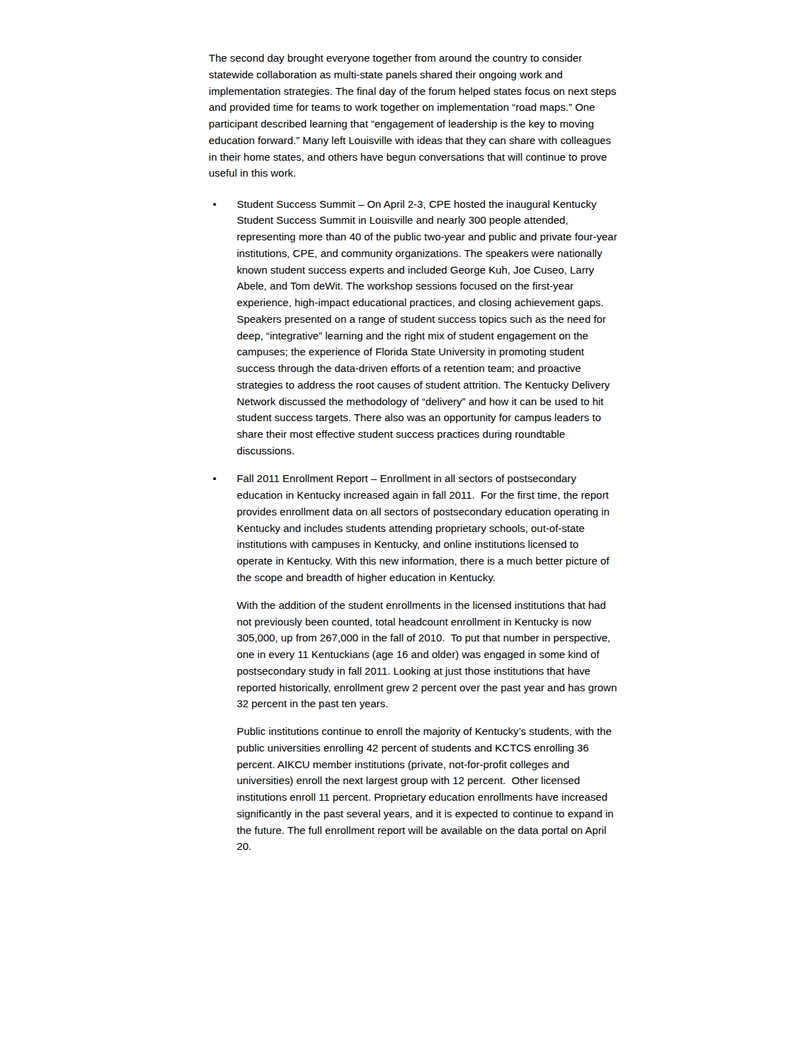The second day brought everyone together from around the country to consider statewide collaboration as multi-state panels shared their ongoing work and implementation strategies. The final day of the forum helped states focus on next steps and provided time for teams to work together on implementation “road maps.” One participant described learning that “engagement of leadership is the key to moving education forward.” Many left Louisville with ideas that they can share with colleagues in their home states, and others have begun conversations that will continue to prove useful in this work.
Student Success Summit – On April 2-3, CPE hosted the inaugural Kentucky Student Success Summit in Louisville and nearly 300 people attended, representing more than 40 of the public two-year and public and private four-year institutions, CPE, and community organizations. The speakers were nationally known student success experts and included George Kuh, Joe Cuseo, Larry Abele, and Tom deWit. The workshop sessions focused on the first-year experience, high-impact educational practices, and closing achievement gaps. Speakers presented on a range of student success topics such as the need for deep, “integrative” learning and the right mix of student engagement on the campuses; the experience of Florida State University in promoting student success through the data-driven efforts of a retention team; and proactive strategies to address the root causes of student attrition. The Kentucky Delivery Network discussed the methodology of “delivery” and how it can be used to hit student success targets. There also was an opportunity for campus leaders to share their most effective student success practices during roundtable discussions.
Fall 2011 Enrollment Report – Enrollment in all sectors of postsecondary education in Kentucky increased again in fall 2011. For the first time, the report provides enrollment data on all sectors of postsecondary education operating in Kentucky and includes students attending proprietary schools, out-of-state institutions with campuses in Kentucky, and online institutions licensed to operate in Kentucky. With this new information, there is a much better picture of the scope and breadth of higher education in Kentucky.
With the addition of the student enrollments in the licensed institutions that had not previously been counted, total headcount enrollment in Kentucky is now 305,000, up from 267,000 in the fall of 2010. To put that number in perspective, one in every 11 Kentuckians (age 16 and older) was engaged in some kind of postsecondary study in fall 2011. Looking at just those institutions that have reported historically, enrollment grew 2 percent over the past year and has grown 32 percent in the past ten years.
Public institutions continue to enroll the majority of Kentucky’s students, with the public universities enrolling 42 percent of students and KCTCS enrolling 36 percent. AIKCU member institutions (private, not-for-profit colleges and universities) enroll the next largest group with 12 percent. Other licensed institutions enroll 11 percent. Proprietary education enrollments have increased significantly in the past several years, and it is expected to continue to expand in the future. The full enrollment report will be available on the data portal on April 20.